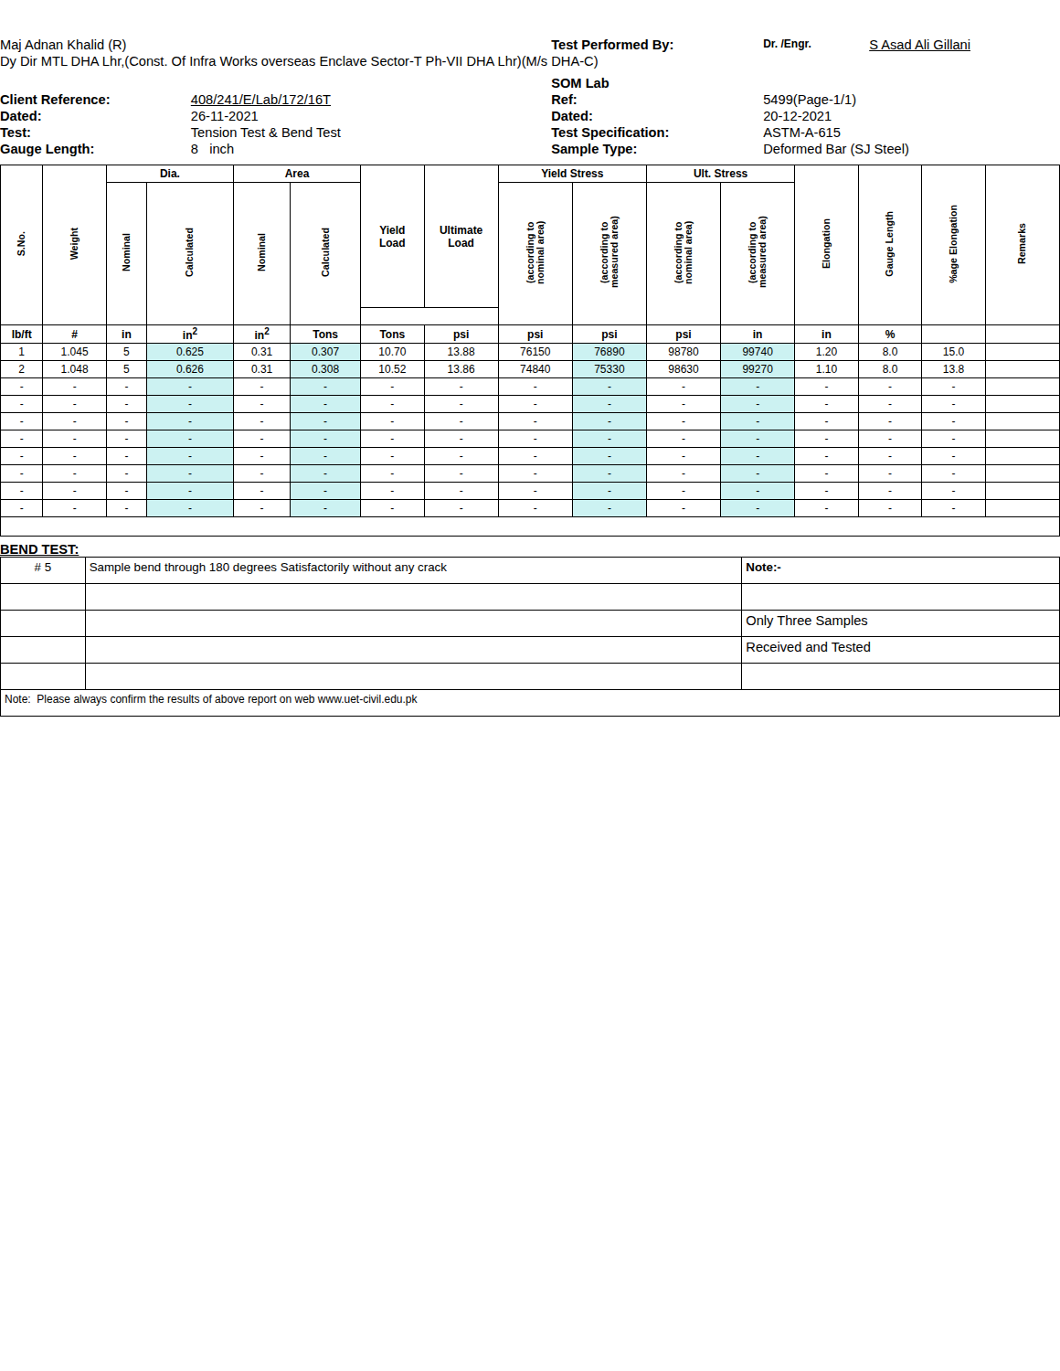| Maj Adnan Khalid (R) | Test Performed By: | Dr. /Engr. | S Asad Ali Gillani |
| Dy Dir MTL DHA Lhr,(Const. Of Infra Works overseas Enclave Sector-T Ph-VII DHA Lhr)(M/s DHA-C) |
| | | SOM Lab | |
| Client Reference: | 408/241/E/Lab/172/16T | Ref: | 5499(Page-1/1) |
| Dated: | 26-11-2021 | Dated: | 20-12-2021 |
| Test: | Tension Test & Bend Test | Test Specification: | ASTM-A-615 |
| Gauge Length: | 8 inch | Sample Type: | Deformed Bar (SJ Steel) |
| S.No. | Weight | Dia. | Area | Yield Load | Ultimate Load | Yield Stress | Ult. Stress | Elongation | Gauge Length | %age Elongation | Remarks |
| --- | --- | --- | --- | --- | --- | --- | --- | --- | --- | --- | --- |
| Nominal | Calculated | Nominal | Calculated | (according to nominal area) | (according to measured area) | (according to nominal area) | (according to measured area) |
| lb/ft | # | in | in 2 | in 2 | Tons | Tons | psi | psi | psi | psi | in | in | % | |
| 1 | 1.045 | 5 | 0.625 | 0.31 | 0.307 | 10.70 | 13.88 | 76150 | 76890 | 98780 | 99740 | 1.20 | 8.0 | 15.0 | |
| 2 | 1.048 | 5 | 0.626 | 0.31 | 0.308 | 10.52 | 13.86 | 74840 | 75330 | 98630 | 99270 | 1.10 | 8.0 | 13.8 | |
| - | - | - | - | - | - | - | - | - | - | - | - | - | - | - | |
| - | - | - | - | - | - | - | - | - | - | - | - | - | - | - | |
| - | - | - | - | - | - | - | - | - | - | - | - | - | - | - | |
| - | - | - | - | - | - | - | - | - | - | - | - | - | - | - | |
| - | - | - | - | - | - | - | - | - | - | - | - | - | - | - | |
| - | - | - | - | - | - | - | - | - | - | - | - | - | - | - | |
| - | - | - | - | - | - | - | - | - | - | - | - | - | - | - | |
| - | - | - | - | - | - | - | - | - | - | - | - | - | - | - | |
BEND TEST:
| # 5 | Sample bend through 180 degrees Satisfactorily without any crack | Note:- |
| | | Only Three Samples |
| | | Received and Tested |
| Note: Please always confirm the results of above report on web www.uet-civil.edu.pk |